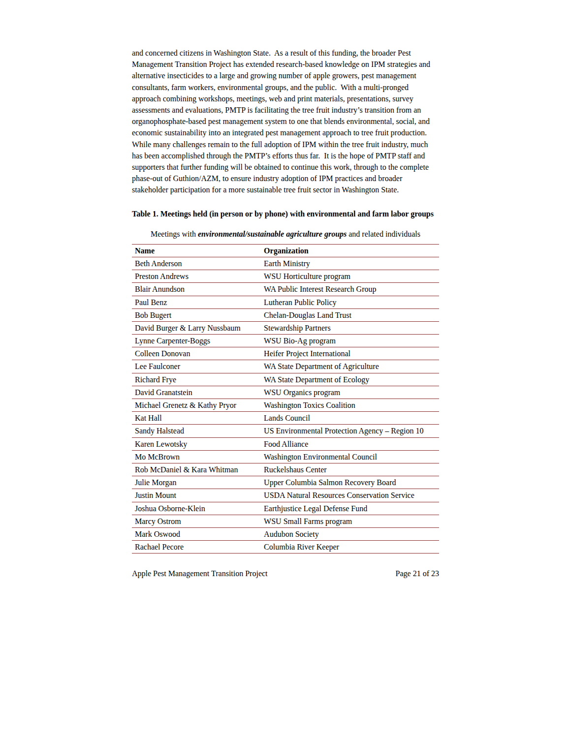and concerned citizens in Washington State. As a result of this funding, the broader Pest Management Transition Project has extended research-based knowledge on IPM strategies and alternative insecticides to a large and growing number of apple growers, pest management consultants, farm workers, environmental groups, and the public. With a multi-pronged approach combining workshops, meetings, web and print materials, presentations, survey assessments and evaluations, PMTP is facilitating the tree fruit industry’s transition from an organophosphate-based pest management system to one that blends environmental, social, and economic sustainability into an integrated pest management approach to tree fruit production. While many challenges remain to the full adoption of IPM within the tree fruit industry, much has been accomplished through the PMTP’s efforts thus far. It is the hope of PMTP staff and supporters that further funding will be obtained to continue this work, through to the complete phase-out of Guthion/AZM, to ensure industry adoption of IPM practices and broader stakeholder participation for a more sustainable tree fruit sector in Washington State.
Table 1. Meetings held (in person or by phone) with environmental and farm labor groups
Meetings with environmental/sustainable agriculture groups and related individuals
| Name | Organization |
| --- | --- |
| Beth Anderson | Earth Ministry |
| Preston Andrews | WSU Horticulture program |
| Blair Anundson | WA Public Interest Research Group |
| Paul Benz | Lutheran Public Policy |
| Bob Bugert | Chelan-Douglas Land Trust |
| David Burger & Larry Nussbaum | Stewardship Partners |
| Lynne Carpenter-Boggs | WSU Bio-Ag program |
| Colleen Donovan | Heifer Project International |
| Lee Faulconer | WA State Department of Agriculture |
| Richard Frye | WA State Department of Ecology |
| David Granatstein | WSU Organics program |
| Michael Grenetz & Kathy Pryor | Washington Toxics Coalition |
| Kat Hall | Lands Council |
| Sandy Halstead | US Environmental Protection Agency – Region 10 |
| Karen Lewotsky | Food Alliance |
| Mo McBrown | Washington Environmental Council |
| Rob McDaniel & Kara Whitman | Ruckelshaus Center |
| Julie Morgan | Upper Columbia Salmon Recovery Board |
| Justin Mount | USDA Natural Resources Conservation Service |
| Joshua Osborne-Klein | Earthjustice Legal Defense Fund |
| Marcy Ostrom | WSU Small Farms program |
| Mark Oswood | Audubon Society |
| Rachael Pecore | Columbia River Keeper |
Apple Pest Management Transition Project
Page 21 of 23